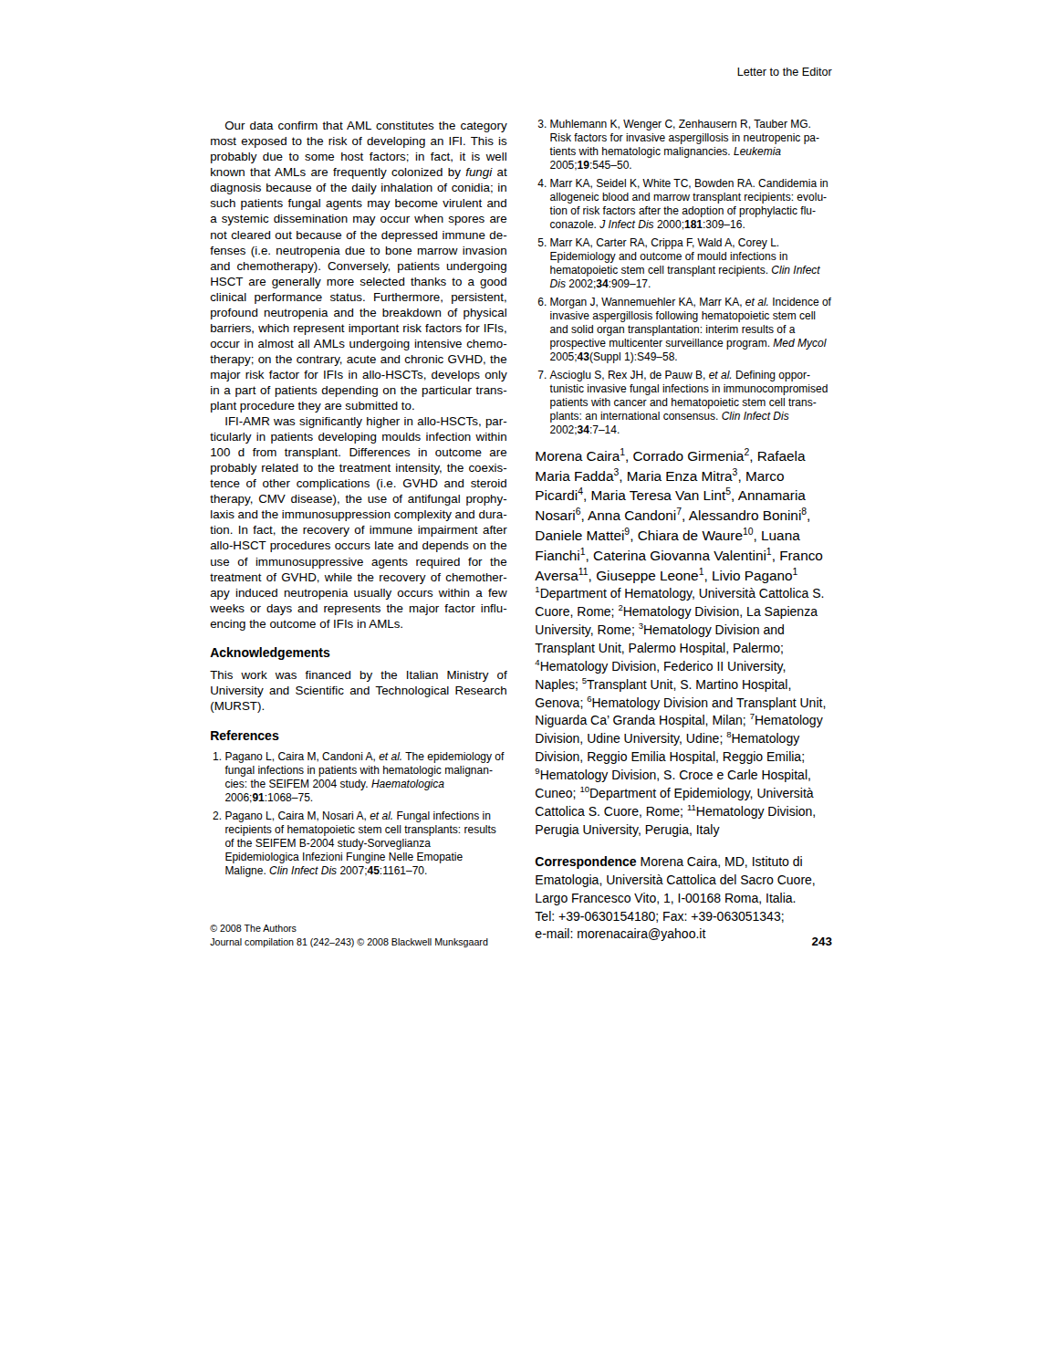Letter to the Editor
Our data confirm that AML constitutes the category most exposed to the risk of developing an IFI. This is probably due to some host factors; in fact, it is well known that AMLs are frequently colonized by fungi at diagnosis because of the daily inhalation of conidia; in such patients fungal agents may become virulent and a systemic dissemination may occur when spores are not cleared out because of the depressed immune defenses (i.e. neutropenia due to bone marrow invasion and chemotherapy). Conversely, patients undergoing HSCT are generally more selected thanks to a good clinical performance status. Furthermore, persistent, profound neutropenia and the breakdown of physical barriers, which represent important risk factors for IFIs, occur in almost all AMLs undergoing intensive chemotherapy; on the contrary, acute and chronic GVHD, the major risk factor for IFIs in allo-HSCTs, develops only in a part of patients depending on the particular transplant procedure they are submitted to.
IFI-AMR was significantly higher in allo-HSCTs, particularly in patients developing moulds infection within 100 d from transplant. Differences in outcome are probably related to the treatment intensity, the coexistence of other complications (i.e. GVHD and steroid therapy, CMV disease), the use of antifungal prophylaxis and the immunosuppression complexity and duration. In fact, the recovery of immune impairment after allo-HSCT procedures occurs late and depends on the use of immunosuppressive agents required for the treatment of GVHD, while the recovery of chemotherapy induced neutropenia usually occurs within a few weeks or days and represents the major factor influencing the outcome of IFIs in AMLs.
Acknowledgements
This work was financed by the Italian Ministry of University and Scientific and Technological Research (MURST).
References
Pagano L, Caira M, Candoni A, et al. The epidemiology of fungal infections in patients with hematologic malignancies: the SEIFEM 2004 study. Haematologica 2006;91:1068–75.
Pagano L, Caira M, Nosari A, et al. Fungal infections in recipients of hematopoietic stem cell transplants: results of the SEIFEM B-2004 study-Sorveglianza Epidemiologica Infezioni Fungine Nelle Emopatie Maligne. Clin Infect Dis 2007;45:1161–70.
Muhlemann K, Wenger C, Zenhausern R, Tauber MG. Risk factors for invasive aspergillosis in neutropenic patients with hematologic malignancies. Leukemia 2005;19:545–50.
Marr KA, Seidel K, White TC, Bowden RA. Candidemia in allogeneic blood and marrow transplant recipients: evolution of risk factors after the adoption of prophylactic fluconazole. J Infect Dis 2000;181:309–16.
Marr KA, Carter RA, Crippa F, Wald A, Corey L. Epidemiology and outcome of mould infections in hematopoietic stem cell transplant recipients. Clin Infect Dis 2002;34:909–17.
Morgan J, Wannemuehler KA, Marr KA, et al. Incidence of invasive aspergillosis following hematopoietic stem cell and solid organ transplantation: interim results of a prospective multicenter surveillance program. Med Mycol 2005;43(Suppl 1):S49–58.
Ascioglu S, Rex JH, de Pauw B, et al. Defining opportunistic invasive fungal infections in immunocompromised patients with cancer and hematopoietic stem cell transplants: an international consensus. Clin Infect Dis 2002;34:7–14.
Morena Caira1, Corrado Girmenia2, Rafaela Maria Fadda3, Maria Enza Mitra3, Marco Picardi4, Maria Teresa Van Lint5, Annamaria Nosari6, Anna Candoni7, Alessandro Bonini8, Daniele Mattei9, Chiara de Waure10, Luana Fianchi1, Caterina Giovanna Valentini1, Franco Aversa11, Giuseppe Leone1, Livio Pagano1
1Department of Hematology, Università Cattolica S. Cuore, Rome; 2Hematology Division, La Sapienza University, Rome; 3Hematology Division and Transplant Unit, Palermo Hospital, Palermo; 4Hematology Division, Federico II University, Naples; 5Transplant Unit, S. Martino Hospital, Genova; 6Hematology Division and Transplant Unit, Niguarda Ca’ Granda Hospital, Milan; 7Hematology Division, Udine University, Udine; 8Hematology Division, Reggio Emilia Hospital, Reggio Emilia; 9Hematology Division, S. Croce e Carle Hospital, Cuneo; 10Department of Epidemiology, Università Cattolica S. Cuore, Rome; 11Hematology Division, Perugia University, Perugia, Italy
Correspondence Morena Caira, MD, Istituto di Ematologia, Università Cattolica del Sacro Cuore, Largo Francesco Vito, 1, I-00168 Roma, Italia.
Tel: +39-0630154180; Fax: +39-063051343;
e-mail: morenacaira@yahoo.it
© 2008 The Authors
Journal compilation 81 (242–243) © 2008 Blackwell Munksgaard
243